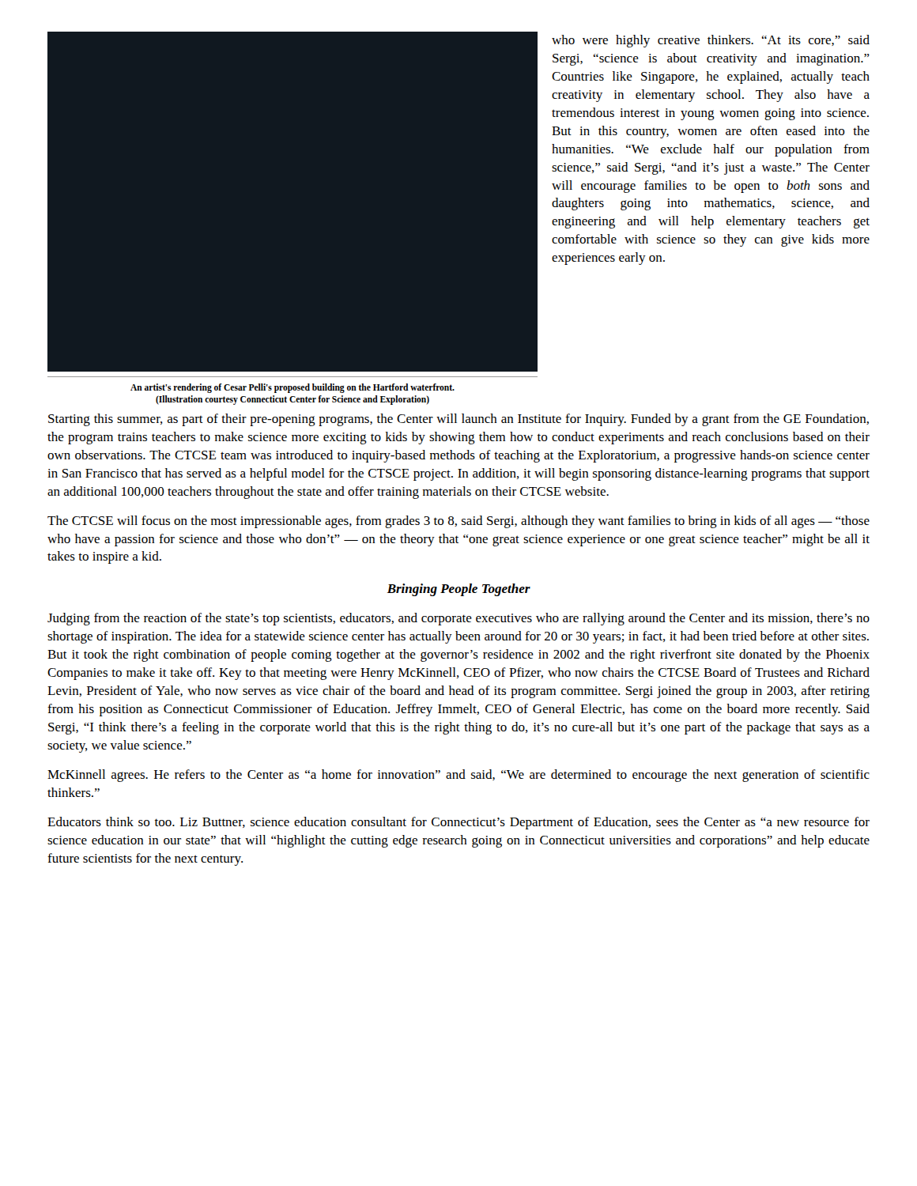An artist's rendering of Cesar Pelli's proposed building on the Hartford waterfront.
(Illustration courtesy Connecticut Center for Science and Exploration)
who were highly creative thinkers. “At its core,” said Sergi, “science is about creativity and imagination.” Countries like Singapore, he explained, actually teach creativity in elementary school. They also have a tremendous interest in young women going into science. But in this country, women are often eased into the humanities. “We exclude half our population from science,” said Sergi, “and it’s just a waste.” The Center will encourage families to be open to both sons and daughters going into mathematics, science, and engineering and will help elementary teachers get comfortable with science so they can give kids more experiences early on.
Starting this summer, as part of their pre-opening programs, the Center will launch an Institute for Inquiry. Funded by a grant from the GE Foundation, the program trains teachers to make science more exciting to kids by showing them how to conduct experiments and reach conclusions based on their own observations. The CTCSE team was introduced to inquiry-based methods of teaching at the Exploratorium, a progressive hands-on science center in San Francisco that has served as a helpful model for the CTSCE project. In addition, it will begin sponsoring distance-learning programs that support an additional 100,000 teachers throughout the state and offer training materials on their CTCSE website.
The CTCSE will focus on the most impressionable ages, from grades 3 to 8, said Sergi, although they want families to bring in kids of all ages — “those who have a passion for science and those who don’t” — on the theory that “one great science experience or one great science teacher” might be all it takes to inspire a kid.
Bringing People Together
Judging from the reaction of the state’s top scientists, educators, and corporate executives who are rallying around the Center and its mission, there’s no shortage of inspiration. The idea for a statewide science center has actually been around for 20 or 30 years; in fact, it had been tried before at other sites. But it took the right combination of people coming together at the governor’s residence in 2002 and the right riverfront site donated by the Phoenix Companies to make it take off. Key to that meeting were Henry McKinnell, CEO of Pfizer, who now chairs the CTCSE Board of Trustees and Richard Levin, President of Yale, who now serves as vice chair of the board and head of its program committee. Sergi joined the group in 2003, after retiring from his position as Connecticut Commissioner of Education. Jeffrey Immelt, CEO of General Electric, has come on the board more recently. Said Sergi, “I think there’s a feeling in the corporate world that this is the right thing to do, it’s no cure-all but it’s one part of the package that says as a society, we value science.”
McKinnell agrees. He refers to the Center as “a home for innovation” and said, “We are determined to encourage the next generation of scientific thinkers.”
Educators think so too. Liz Buttner, science education consultant for Connecticut’s Department of Education, sees the Center as “a new resource for science education in our state” that will “highlight the cutting edge research going on in Connecticut universities and corporations” and help educate future scientists for the next century.